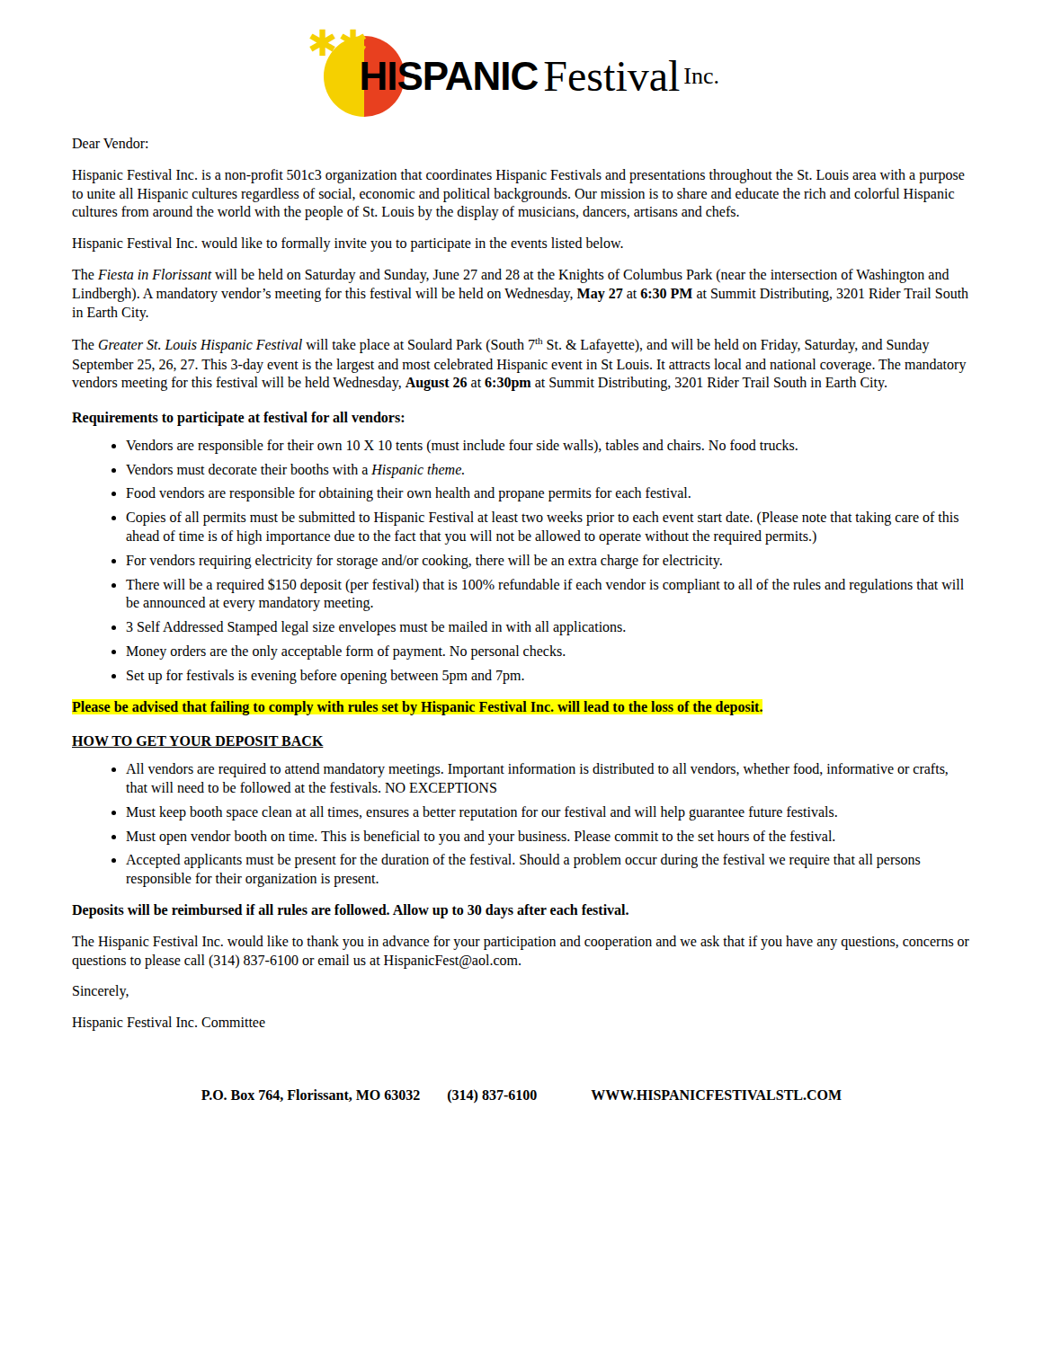✱✱
✱ HISPANIC Festival Inc.
Dear Vendor:
Hispanic Festival Inc. is a non-profit 501c3 organization that coordinates Hispanic Festivals and presentations throughout the St. Louis area with a purpose to unite all Hispanic cultures regardless of social, economic and political backgrounds. Our mission is to share and educate the rich and colorful Hispanic cultures from around the world with the people of St. Louis by the display of musicians, dancers, artisans and chefs.
Hispanic Festival Inc. would like to formally invite you to participate in the events listed below.
The Fiesta in Florissant will be held on Saturday and Sunday, June 27 and 28 at the Knights of Columbus Park (near the intersection of Washington and Lindbergh). A mandatory vendor’s meeting for this festival will be held on Wednesday, May 27 at 6:30 PM at Summit Distributing, 3201 Rider Trail South in Earth City.
The Greater St. Louis Hispanic Festival will take place at Soulard Park (South 7th St. & Lafayette), and will be held on Friday, Saturday, and Sunday September 25, 26, 27. This 3-day event is the largest and most celebrated Hispanic event in St Louis. It attracts local and national coverage. The mandatory vendors meeting for this festival will be held Wednesday, August 26 at 6:30pm at Summit Distributing, 3201 Rider Trail South in Earth City.
Requirements to participate at festival for all vendors:
Vendors are responsible for their own 10 X 10 tents (must include four side walls), tables and chairs. No food trucks.
Vendors must decorate their booths with a Hispanic theme.
Food vendors are responsible for obtaining their own health and propane permits for each festival.
Copies of all permits must be submitted to Hispanic Festival at least two weeks prior to each event start date. (Please note that taking care of this ahead of time is of high importance due to the fact that you will not be allowed to operate without the required permits.)
For vendors requiring electricity for storage and/or cooking, there will be an extra charge for electricity.
There will be a required $150 deposit (per festival) that is 100% refundable if each vendor is compliant to all of the rules and regulations that will be announced at every mandatory meeting.
3 Self Addressed Stamped legal size envelopes must be mailed in with all applications.
Money orders are the only acceptable form of payment. No personal checks.
Set up for festivals is evening before opening between 5pm and 7pm.
Please be advised that failing to comply with rules set by Hispanic Festival Inc. will lead to the loss of the deposit.
HOW TO GET YOUR DEPOSIT BACK
All vendors are required to attend mandatory meetings. Important information is distributed to all vendors, whether food, informative or crafts, that will need to be followed at the festivals. NO EXCEPTIONS
Must keep booth space clean at all times, ensures a better reputation for our festival and will help guarantee future festivals.
Must open vendor booth on time. This is beneficial to you and your business. Please commit to the set hours of the festival.
Accepted applicants must be present for the duration of the festival. Should a problem occur during the festival we require that all persons responsible for their organization is present.
Deposits will be reimbursed if all rules are followed. Allow up to 30 days after each festival.
The Hispanic Festival Inc. would like to thank you in advance for your participation and cooperation and we ask that if you have any questions, concerns or questions to please call (314) 837-6100 or email us at HispanicFest@aol.com.
Sincerely,
Hispanic Festival Inc. Committee
P.O. Box 764, Florissant, MO 63032 (314) 837-6100 WWW.HISPANICFESTIVALSTL.COM